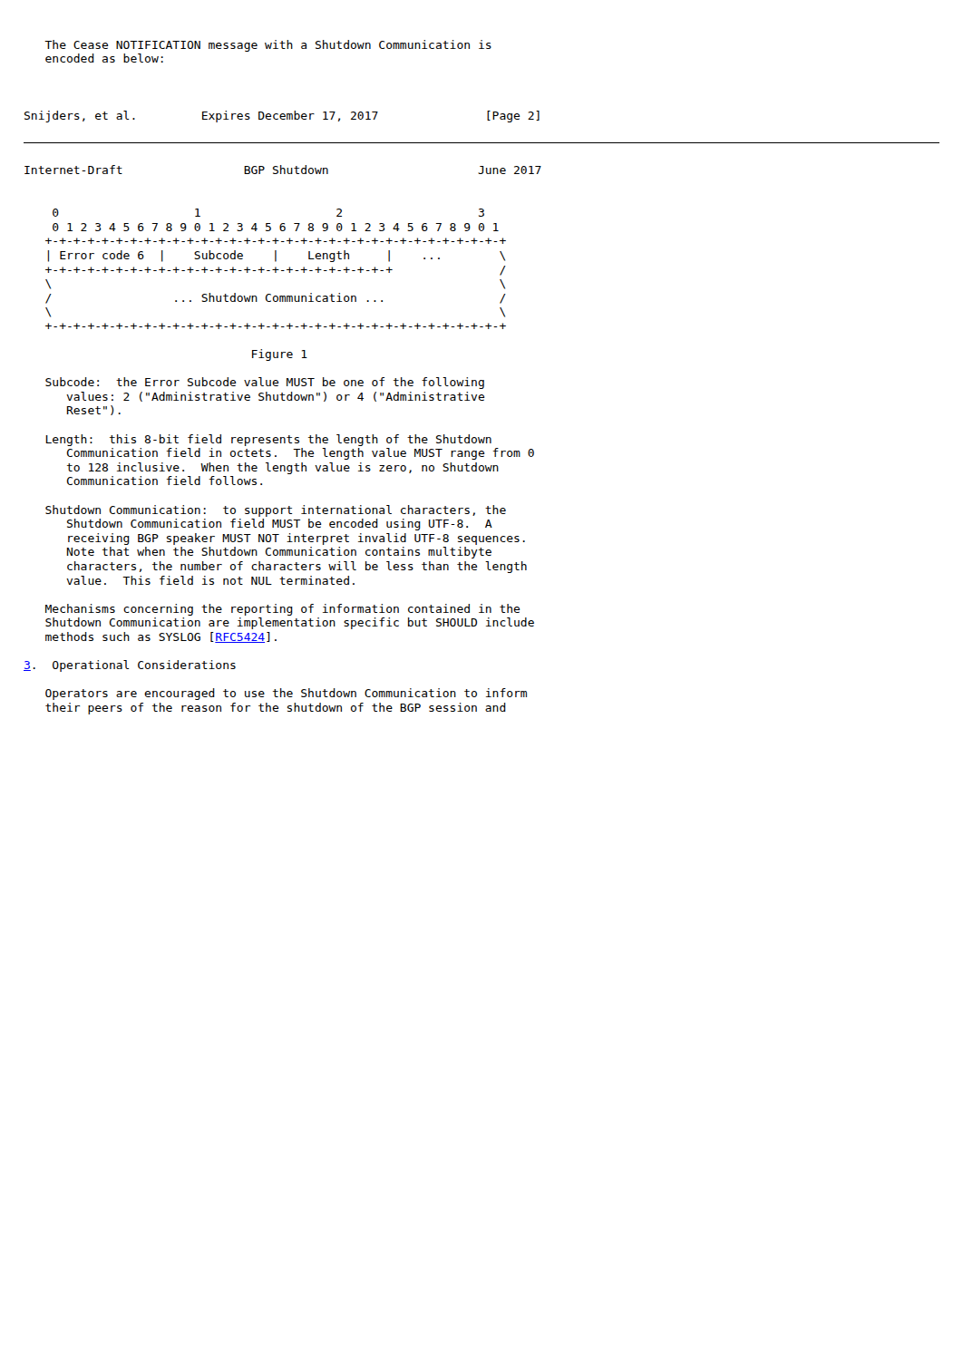The Cease NOTIFICATION message with a Shutdown Communication is encoded as below:
Snijders, et al. Expires December 17, 2017 [Page 2]
Internet-Draft BGP Shutdown June 2017
0 1 2 3 0 1 2 3 4 5 6 7 8 9 0 1 2 3 4 5 6 7 8 9 0 1 2 3 4 5 6 7 8 9 0 1 +-+-+-+-+-+-+-+-+-+-+-+-+-+-+-+-+-+-+-+-+-+-+-+-+-+-+-+-+-+-+-+-+ | Error code 6 | Subcode | Length | ... \ +-+-+-+-+-+-+-+-+-+-+-+-+-+-+-+-+-+-+-+-+-+-+-+-+ / \ \ / ... Shutdown Communication ... / \ \ +-+-+-+-+-+-+-+-+-+-+-+-+-+-+-+-+-+-+-+-+-+-+-+-+-+-+-+-+-+-+-+-+ Figure 1 Subcode: the Error Subcode value MUST be one of the following values: 2 ("Administrative Shutdown") or 4 ("Administrative Reset"). Length: this 8-bit field represents the length of the Shutdown Communication field in octets. The length value MUST range from 0 to 128 inclusive. When the length value is zero, no Shutdown Communication field follows. Shutdown Communication: to support international characters, the Shutdown Communication field MUST be encoded using UTF-8. A receiving BGP speaker MUST NOT interpret invalid UTF-8 sequences. Note that when the Shutdown Communication contains multibyte characters, the number of characters will be less than the length value. This field is not NUL terminated. Mechanisms concerning the reporting of information contained in the Shutdown Communication are implementation specific but SHOULD include methods such as SYSLOG [RFC5424]. 3. Operational Considerations Operators are encouraged to use the Shutdown Communication to inform their peers of the reason for the shutdown of the BGP session and